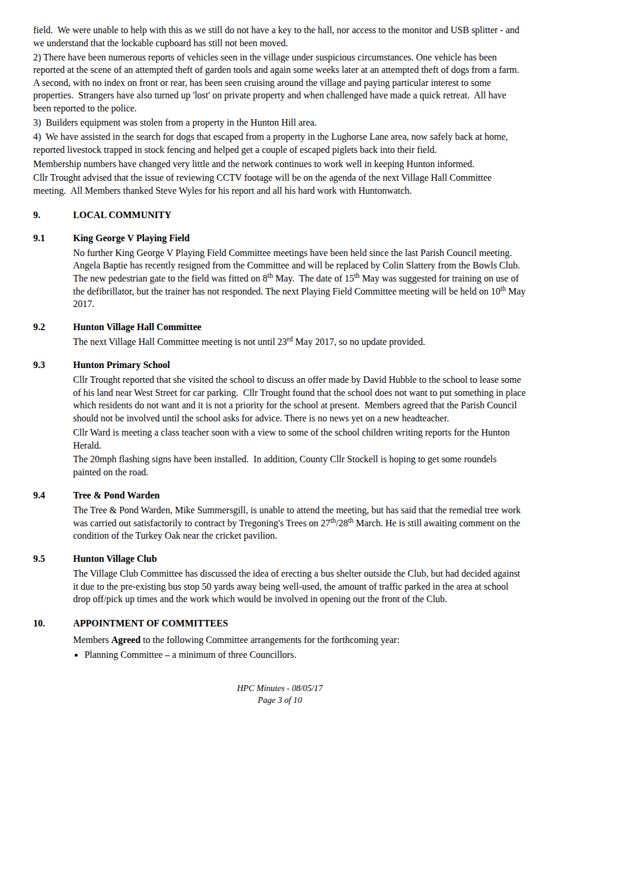field. We were unable to help with this as we still do not have a key to the hall, nor access to the monitor and USB splitter - and we understand that the lockable cupboard has still not been moved.
2) There have been numerous reports of vehicles seen in the village under suspicious circumstances. One vehicle has been reported at the scene of an attempted theft of garden tools and again some weeks later at an attempted theft of dogs from a farm. A second, with no index on front or rear, has been seen cruising around the village and paying particular interest to some properties. Strangers have also turned up 'lost' on private property and when challenged have made a quick retreat. All have been reported to the police.
3) Builders equipment was stolen from a property in the Hunton Hill area.
4) We have assisted in the search for dogs that escaped from a property in the Lughorse Lane area, now safely back at home, reported livestock trapped in stock fencing and helped get a couple of escaped piglets back into their field.
Membership numbers have changed very little and the network continues to work well in keeping Hunton informed.
Cllr Trought advised that the issue of reviewing CCTV footage will be on the agenda of the next Village Hall Committee meeting. All Members thanked Steve Wyles for his report and all his hard work with Huntonwatch.
9.
LOCAL COMMUNITY
9.1
King George V Playing Field
No further King George V Playing Field Committee meetings have been held since the last Parish Council meeting. Angela Baptie has recently resigned from the Committee and will be replaced by Colin Slattery from the Bowls Club. The new pedestrian gate to the field was fitted on 8th May. The date of 15th May was suggested for training on use of the defibrillator, but the trainer has not responded. The next Playing Field Committee meeting will be held on 10th May 2017.
9.2
Hunton Village Hall Committee
The next Village Hall Committee meeting is not until 23rd May 2017, so no update provided.
9.3
Hunton Primary School
Cllr Trought reported that she visited the school to discuss an offer made by David Hubble to the school to lease some of his land near West Street for car parking. Cllr Trought found that the school does not want to put something in place which residents do not want and it is not a priority for the school at present. Members agreed that the Parish Council should not be involved until the school asks for advice. There is no news yet on a new headteacher.
Cllr Ward is meeting a class teacher soon with a view to some of the school children writing reports for the Hunton Herald.
The 20mph flashing signs have been installed. In addition, County Cllr Stockell is hoping to get some roundels painted on the road.
9.4
Tree & Pond Warden
The Tree & Pond Warden, Mike Summersgill, is unable to attend the meeting, but has said that the remedial tree work was carried out satisfactorily to contract by Tregoning's Trees on 27th/28th March. He is still awaiting comment on the condition of the Turkey Oak near the cricket pavilion.
9.5
Hunton Village Club
The Village Club Committee has discussed the idea of erecting a bus shelter outside the Club, but had decided against it due to the pre-existing bus stop 50 yards away being well-used, the amount of traffic parked in the area at school drop off/pick up times and the work which would be involved in opening out the front of the Club.
10.
APPOINTMENT OF COMMITTEES
Members Agreed to the following Committee arrangements for the forthcoming year:
Planning Committee – a minimum of three Councillors.
HPC Minutes - 08/05/17
Page 3 of 10